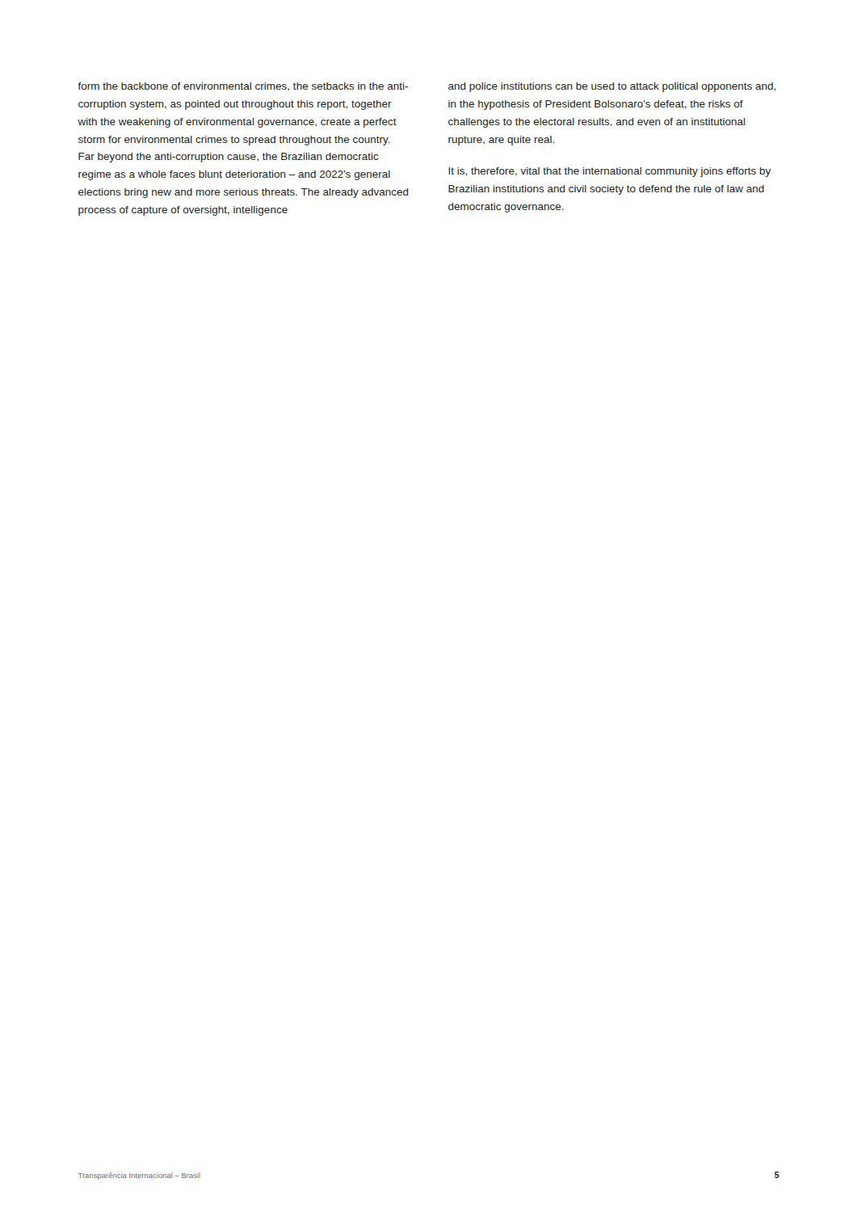form the backbone of environmental crimes, the setbacks in the anti-corruption system, as pointed out throughout this report, together with the weakening of environmental governance, create a perfect storm for environmental crimes to spread throughout the country. Far beyond the anti-corruption cause, the Brazilian democratic regime as a whole faces blunt deterioration – and 2022's general elections bring new and more serious threats. The already advanced process of capture of oversight, intelligence
and police institutions can be used to attack political opponents and, in the hypothesis of President Bolsonaro's defeat, the risks of challenges to the electoral results, and even of an institutional rupture, are quite real.
It is, therefore, vital that the international community joins efforts by Brazilian institutions and civil society to defend the rule of law and democratic governance.
Transparência Internacional – Brasil 5